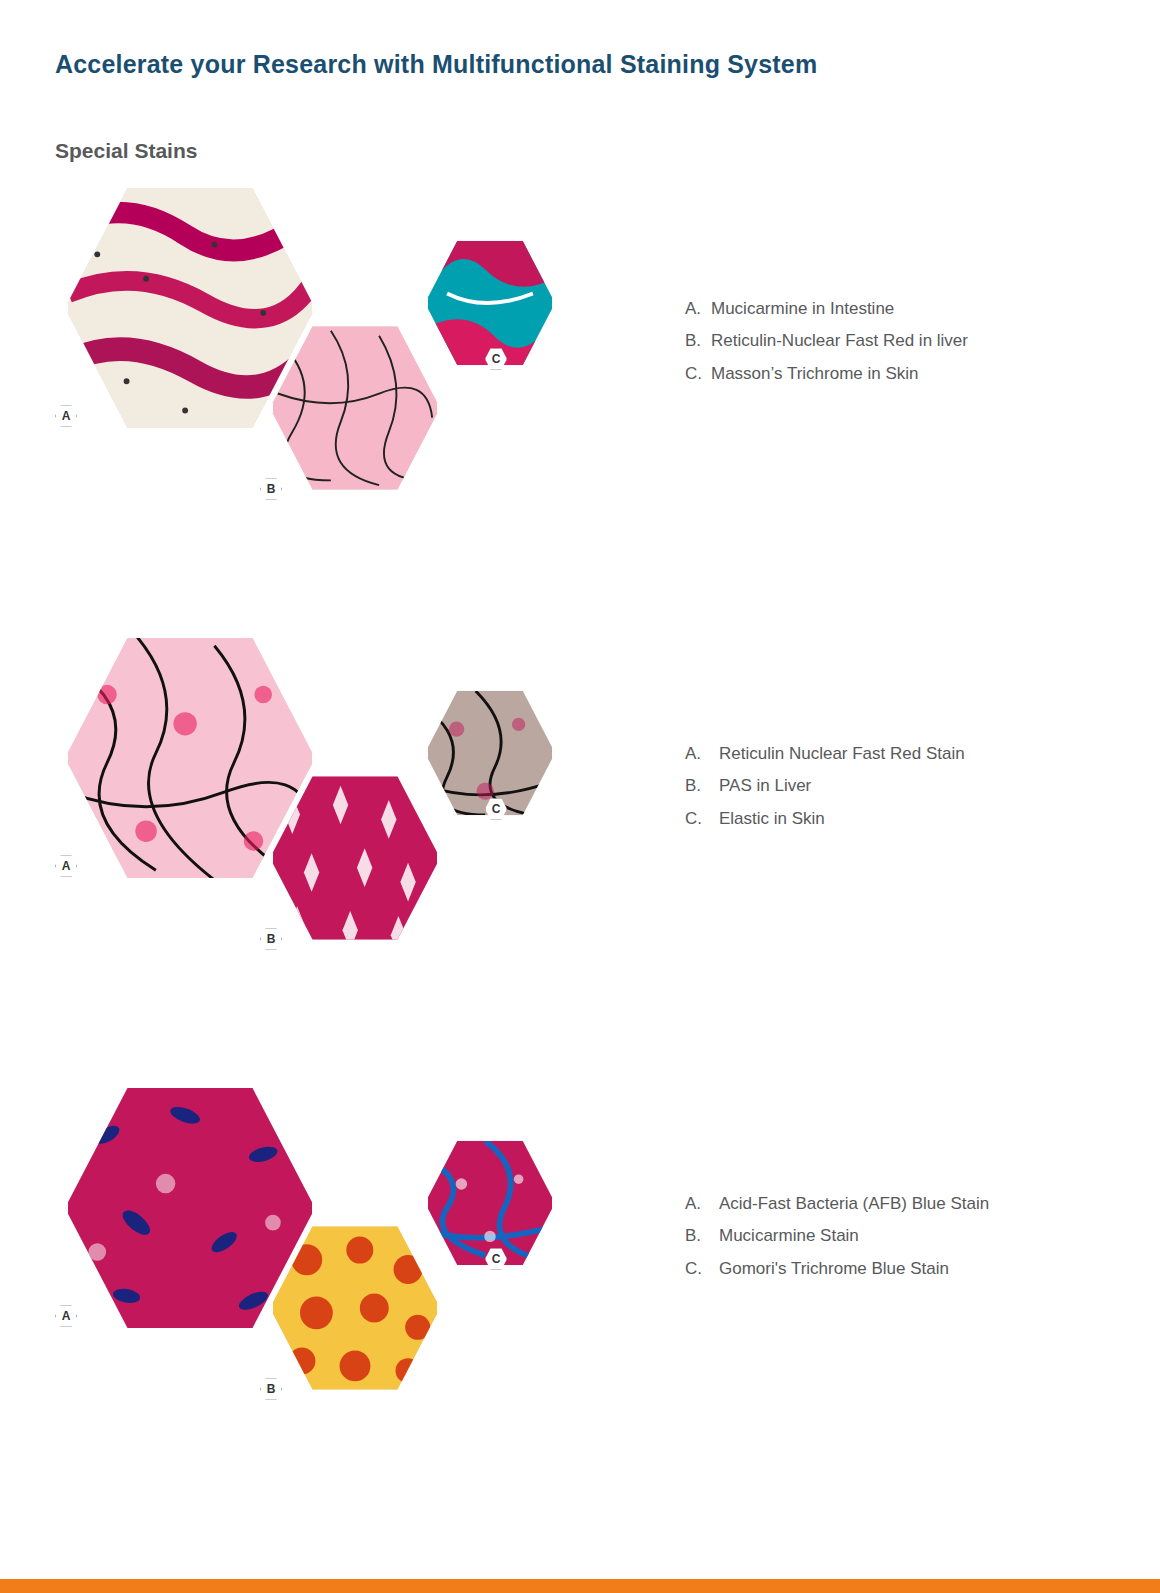Accelerate your Research with Multifunctional Staining System
Special Stains
A B C
A. Mucicarmine in Intestine
B. Reticulin-Nuclear Fast Red in liver
C. Masson’s Trichrome in Skin
A B C
A. Reticulin Nuclear Fast Red Stain
B. PAS in Liver
C. Elastic in Skin
A B C
A. Acid-Fast Bacteria (AFB) Blue Stain
B. Mucicarmine Stain
C. Gomori's Trichrome Blue Stain